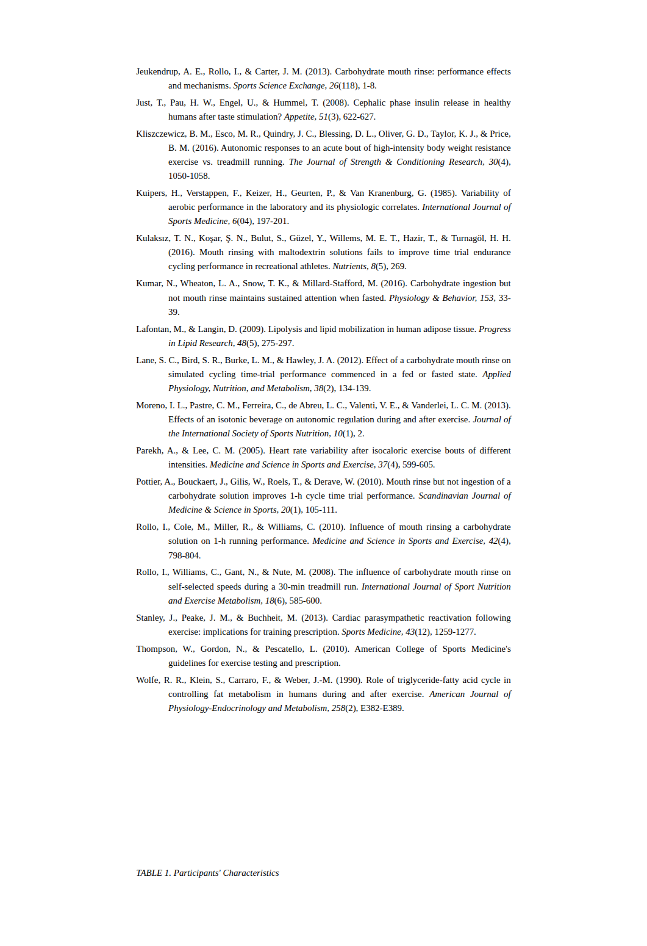Jeukendrup, A. E., Rollo, I., & Carter, J. M. (2013). Carbohydrate mouth rinse: performance effects and mechanisms. Sports Science Exchange, 26(118), 1-8.
Just, T., Pau, H. W., Engel, U., & Hummel, T. (2008). Cephalic phase insulin release in healthy humans after taste stimulation? Appetite, 51(3), 622-627.
Kliszczewicz, B. M., Esco, M. R., Quindry, J. C., Blessing, D. L., Oliver, G. D., Taylor, K. J., & Price, B. M. (2016). Autonomic responses to an acute bout of high-intensity body weight resistance exercise vs. treadmill running. The Journal of Strength & Conditioning Research, 30(4), 1050-1058.
Kuipers, H., Verstappen, F., Keizer, H., Geurten, P., & Van Kranenburg, G. (1985). Variability of aerobic performance in the laboratory and its physiologic correlates. International Journal of Sports Medicine, 6(04), 197-201.
Kulaksız, T. N., Koşar, Ş. N., Bulut, S., Güzel, Y., Willems, M. E. T., Hazir, T., & Turnagöl, H. H. (2016). Mouth rinsing with maltodextrin solutions fails to improve time trial endurance cycling performance in recreational athletes. Nutrients, 8(5), 269.
Kumar, N., Wheaton, L. A., Snow, T. K., & Millard-Stafford, M. (2016). Carbohydrate ingestion but not mouth rinse maintains sustained attention when fasted. Physiology & Behavior, 153, 33-39.
Lafontan, M., & Langin, D. (2009). Lipolysis and lipid mobilization in human adipose tissue. Progress in Lipid Research, 48(5), 275-297.
Lane, S. C., Bird, S. R., Burke, L. M., & Hawley, J. A. (2012). Effect of a carbohydrate mouth rinse on simulated cycling time-trial performance commenced in a fed or fasted state. Applied Physiology, Nutrition, and Metabolism, 38(2), 134-139.
Moreno, I. L., Pastre, C. M., Ferreira, C., de Abreu, L. C., Valenti, V. E., & Vanderlei, L. C. M. (2013). Effects of an isotonic beverage on autonomic regulation during and after exercise. Journal of the International Society of Sports Nutrition, 10(1), 2.
Parekh, A., & Lee, C. M. (2005). Heart rate variability after isocaloric exercise bouts of different intensities. Medicine and Science in Sports and Exercise, 37(4), 599-605.
Pottier, A., Bouckaert, J., Gilis, W., Roels, T., & Derave, W. (2010). Mouth rinse but not ingestion of a carbohydrate solution improves 1-h cycle time trial performance. Scandinavian Journal of Medicine & Science in Sports, 20(1), 105-111.
Rollo, I., Cole, M., Miller, R., & Williams, C. (2010). Influence of mouth rinsing a carbohydrate solution on 1-h running performance. Medicine and Science in Sports and Exercise, 42(4), 798-804.
Rollo, I., Williams, C., Gant, N., & Nute, M. (2008). The influence of carbohydrate mouth rinse on self-selected speeds during a 30-min treadmill run. International Journal of Sport Nutrition and Exercise Metabolism, 18(6), 585-600.
Stanley, J., Peake, J. M., & Buchheit, M. (2013). Cardiac parasympathetic reactivation following exercise: implications for training prescription. Sports Medicine, 43(12), 1259-1277.
Thompson, W., Gordon, N., & Pescatello, L. (2010). American College of Sports Medicine's guidelines for exercise testing and prescription.
Wolfe, R. R., Klein, S., Carraro, F., & Weber, J.-M. (1990). Role of triglyceride-fatty acid cycle in controlling fat metabolism in humans during and after exercise. American Journal of Physiology-Endocrinology and Metabolism, 258(2), E382-E389.
TABLE 1. Participants' Characteristics